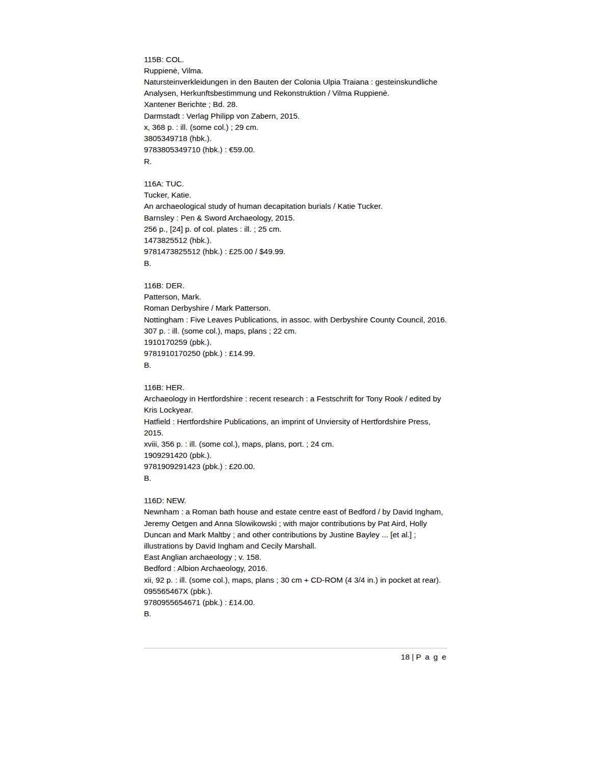115B: COL.
Ruppienė, Vilma.
Natursteinverkleidungen in den Bauten der Colonia Ulpia Traiana : gesteinskundliche Analysen, Herkunftsbestimmung und Rekonstruktion / Vilma Ruppienė.
Xantener Berichte ; Bd. 28.
Darmstadt : Verlag Philipp von Zabern, 2015.
x, 368 p. : ill. (some col.) ; 29 cm.
3805349718 (hbk.).
9783805349710 (hbk.) : €59.00.
R.
116A: TUC.
Tucker, Katie.
An archaeological study of human decapitation burials / Katie Tucker.
Barnsley : Pen & Sword Archaeology, 2015.
256 p., [24] p. of col. plates : ill. ; 25 cm.
1473825512 (hbk.).
9781473825512 (hbk.) : £25.00 / $49.99.
B.
116B: DER.
Patterson, Mark.
Roman Derbyshire / Mark Patterson.
Nottingham : Five Leaves Publications, in assoc. with Derbyshire County Council, 2016.
307 p. : ill. (some col.), maps, plans ; 22 cm.
1910170259 (pbk.).
9781910170250 (pbk.) : £14.99.
B.
116B: HER.
Archaeology in Hertfordshire : recent research : a Festschrift for Tony Rook / edited by Kris Lockyear.
Hatfield : Hertfordshire Publications, an imprint of Unviersity of Hertfordshire Press, 2015.
xviii, 356 p. : ill. (some col.), maps, plans, port. ; 24 cm.
1909291420 (pbk.).
9781909291423 (pbk.) : £20.00.
B.
116D: NEW.
Newnham : a Roman bath house and estate centre east of Bedford / by David Ingham, Jeremy Oetgen and Anna Slowikowski ; with major contributions by Pat Aird, Holly Duncan and Mark Maltby ; and other contributions by Justine Bayley ... [et al.] ; illustrations by David Ingham and Cecily Marshall.
East Anglian archaeology ; v. 158.
Bedford : Albion Archaeology, 2016.
xii, 92 p. : ill. (some col.), maps, plans ; 30 cm + CD-ROM (4 3/4 in.) in pocket at rear).
095565467X (pbk.).
9780955654671 (pbk.) : £14.00.
B.
18 | P a g e